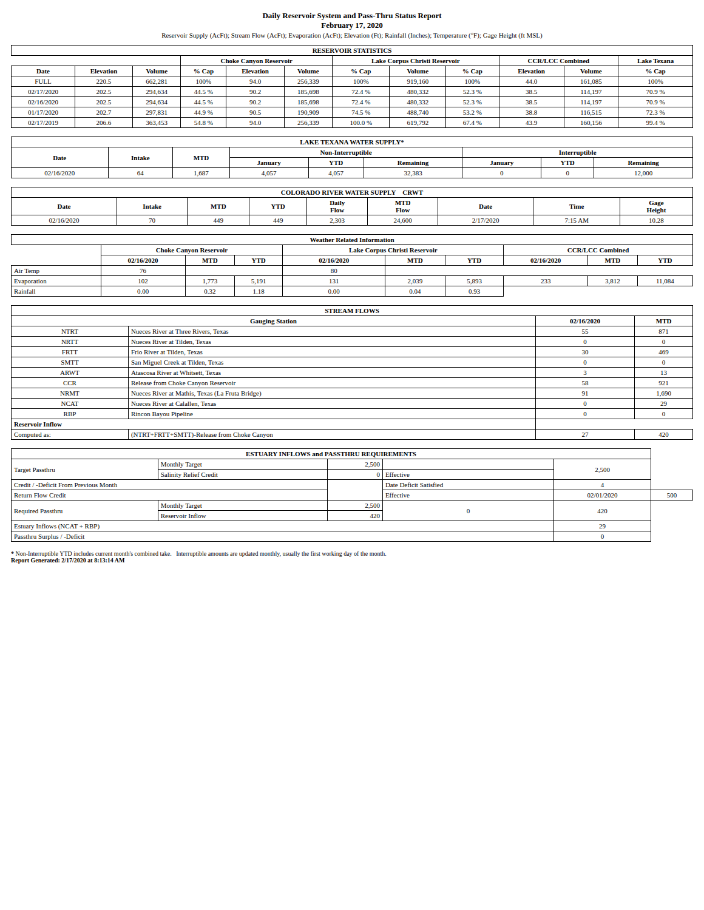Daily Reservoir System and Pass-Thru Status Report
February 17, 2020
Reservoir Supply (AcFt); Stream Flow (AcFt); Evaporation (AcFt); Elevation (Ft); Rainfall (Inches); Temperature (°F); Gage Height (ft MSL)
| RESERVOIR STATISTICS |
| --- |
| | Choke Canyon Reservoir | Lake Corpus Christi Reservoir | CCR/LCC Combined | Lake Texana |
| Date | Elevation | Volume | % Cap | Elevation | Volume | % Cap | Volume | % Cap | Elevation | Volume | % Cap |
| FULL | 220.5 | 662,281 | 100% | 94.0 | 256,339 | 100% | 919,160 | 100% | 44.0 | 161,085 | 100% |
| 02/17/2020 | 202.5 | 294,634 | 44.5 % | 90.2 | 185,698 | 72.4 % | 480,332 | 52.3 % | 38.5 | 114,197 | 70.9 % |
| 02/16/2020 | 202.5 | 294,634 | 44.5 % | 90.2 | 185,698 | 72.4 % | 480,332 | 52.3 % | 38.5 | 114,197 | 70.9 % |
| 01/17/2020 | 202.7 | 297,831 | 44.9 % | 90.5 | 190,909 | 74.5 % | 488,740 | 53.2 % | 38.8 | 116,515 | 72.3 % |
| 02/17/2019 | 206.6 | 363,453 | 54.8 % | 94.0 | 256,339 | 100.0 % | 619,792 | 67.4 % | 43.9 | 160,156 | 99.4 % |
| LAKE TEXANA WATER SUPPLY* |
| --- |
| Date | Intake | MTD | Non-Interruptible | Interruptible |
| January | YTD | Remaining | January | YTD | Remaining |
| 02/16/2020 | 64 | 1,687 | 4,057 | 4,057 | 32,383 | 0 | 0 | 12,000 |
| COLORADO RIVER WATER SUPPLY CRWT |
| --- |
| Date | Intake | MTD | YTD | Daily Flow | MTD Flow | Date | Time | Gage Height |
| 02/16/2020 | 70 | 449 | 449 | 2,303 | 24,600 | 2/17/2020 | 7:15 AM | 10.28 |
| Weather Related Information |
| --- |
| | Choke Canyon Reservoir | Lake Corpus Christi Reservoir | CCR/LCC Combined |
| | 02/16/2020 | MTD | YTD | 02/16/2020 | MTD | YTD | 02/16/2020 | MTD | YTD |
| Air Temp | 76 | | | 80 | | | | | |
| Evaporation | 102 | 1,773 | 5,191 | 131 | 2,039 | 5,893 | 233 | 3,812 | 11,084 |
| Rainfall | 0.00 | 0.32 | 1.18 | 0.00 | 0.04 | 0.93 | | | |
| STREAM FLOWS |
| --- |
| Gauging Station | 02/16/2020 | MTD |
| NTRT | Nueces River at Three Rivers, Texas | 55 | 871 |
| NRTT | Nueces River at Tilden, Texas | 0 | 0 |
| FRTT | Frio River at Tilden, Texas | 30 | 469 |
| SMTT | San Miguel Creek at Tilden, Texas | 0 | 0 |
| ARWT | Atascosa River at Whitsett, Texas | 3 | 13 |
| CCR | Release from Choke Canyon Reservoir | 58 | 921 |
| NRMT | Nueces River at Mathis, Texas (La Fruta Bridge) | 91 | 1,690 |
| NCAT | Nueces River at Calallen, Texas | 0 | 29 |
| RBP | Rincon Bayou Pipeline | 0 | 0 |
| Reservoir Inflow | | |
| Computed as: | (NTRT+FRTT+SMTT)-Release from Choke Canyon | 27 | 420 |
| ESTUARY INFLOWS and PASSTHRU REQUIREMENTS |
| --- |
| Target Passthru | Monthly Target | 2,500 | | 2,500 |
| Salinity Relief Credit | 0 | Effective |
| Credit / -Deficit From Previous Month | | Date Deficit Satisfied | 4 |
| Return Flow Credit | | Effective | 02/01/2020 | 500 |
| Required Passthru | Monthly Target | 2,500 | 0 | 420 |
| Reservoir Inflow | 420 |
| Estuary Inflows (NCAT + RBP) | 29 |
| Passthru Surplus / -Deficit | 0 |
* Non-Interruptible YTD includes current month's combined take. Interruptible amounts are updated monthly, usually the first working day of the month.
Report Generated: 2/17/2020 at 8:13:14 AM